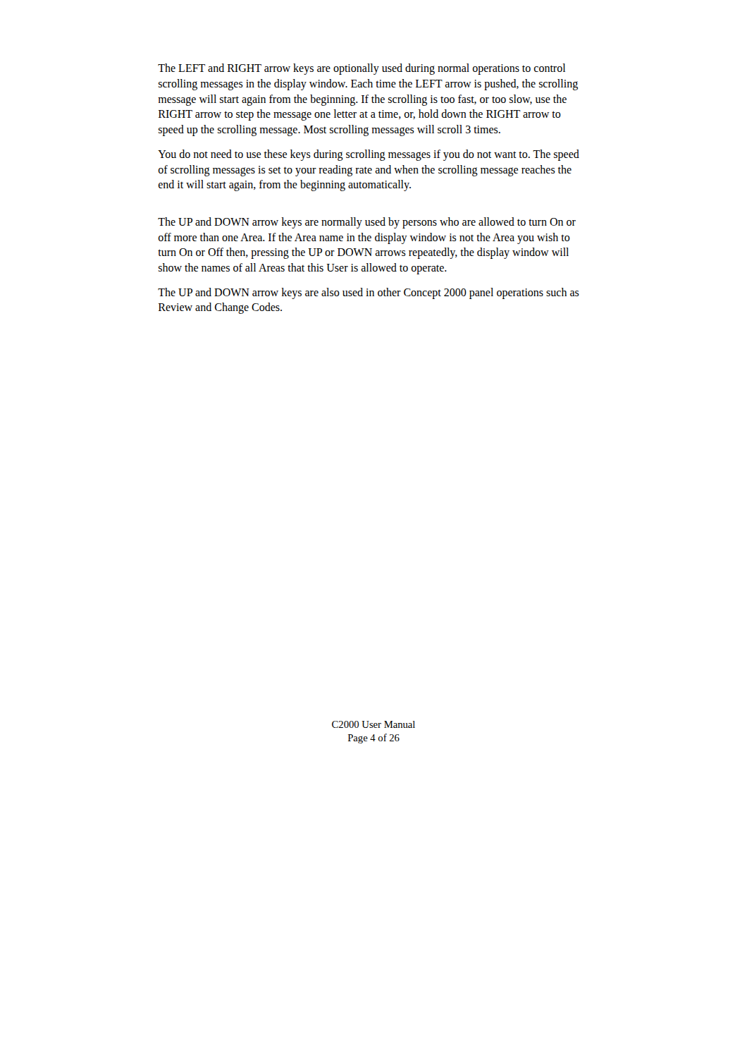The LEFT and RIGHT arrow keys are optionally used during normal operations to control scrolling messages in the display window. Each time the LEFT arrow is pushed, the scrolling message will start again from the beginning. If the scrolling is too fast, or too slow, use the RIGHT arrow to step the message one letter at a time, or, hold down the RIGHT arrow to speed up the scrolling message. Most scrolling messages will scroll 3 times.
You do not need to use these keys during scrolling messages if you do not want to. The speed of scrolling messages is set to your reading rate and when the scrolling message reaches the end it will start again, from the beginning automatically.
The UP and DOWN arrow keys are normally used by persons who are allowed to turn On or off more than one Area. If the Area name in the display window is not the Area you wish to turn On or Off then, pressing the UP or DOWN arrows repeatedly, the display window will show the names of all Areas that this User is allowed to operate.
The UP and DOWN arrow keys are also used in other Concept 2000 panel operations such as Review and Change Codes.
C2000 User Manual
Page 4 of 26